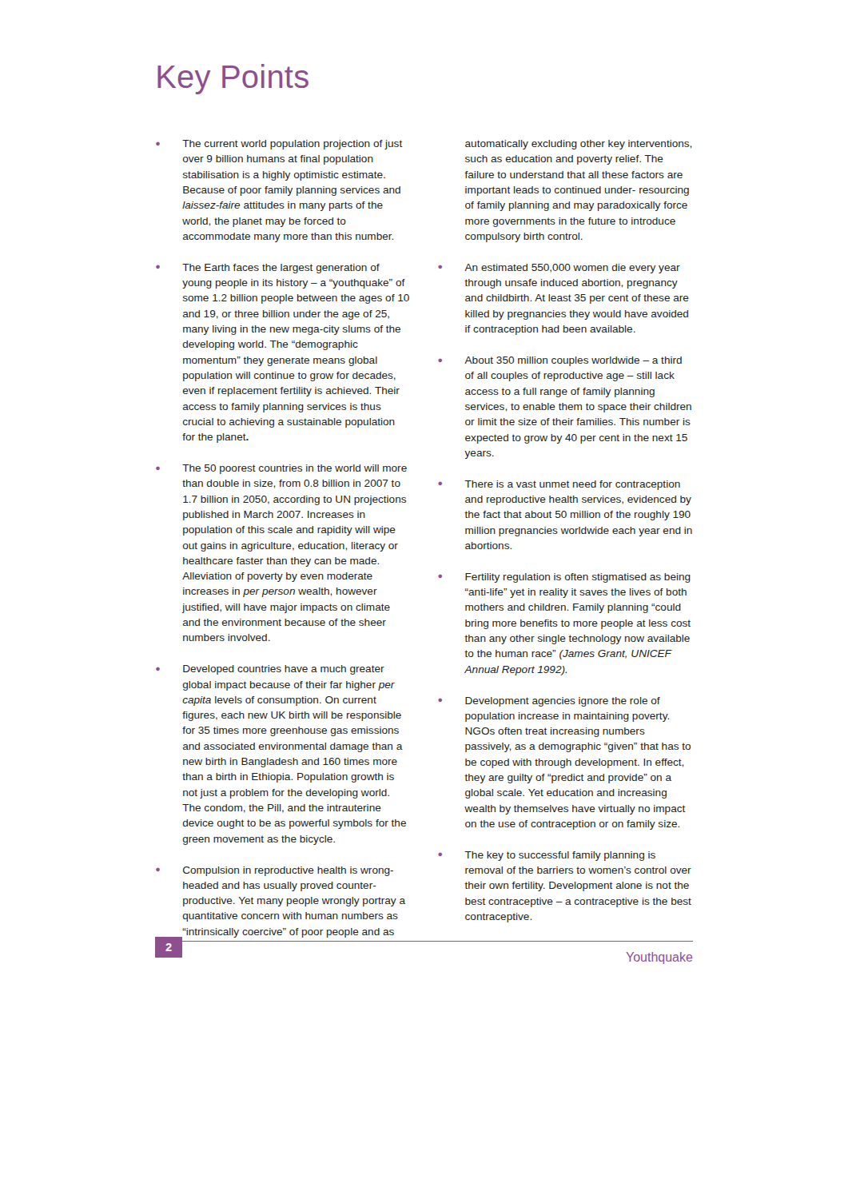Key Points
The current world population projection of just over 9 billion humans at final population stabilisation is a highly optimistic estimate. Because of poor family planning services and laissez-faire attitudes in many parts of the world, the planet may be forced to accommodate many more than this number.
The Earth faces the largest generation of young people in its history – a “youthquake” of some 1.2 billion people between the ages of 10 and 19, or three billion under the age of 25, many living in the new mega-city slums of the developing world. The “demographic momentum” they generate means global population will continue to grow for decades, even if replacement fertility is achieved. Their access to family planning services is thus crucial to achieving a sustainable population for the planet.
The 50 poorest countries in the world will more than double in size, from 0.8 billion in 2007 to 1.7 billion in 2050, according to UN projections published in March 2007. Increases in population of this scale and rapidity will wipe out gains in agriculture, education, literacy or healthcare faster than they can be made. Alleviation of poverty by even moderate increases in per person wealth, however justified, will have major impacts on climate and the environment because of the sheer numbers involved.
Developed countries have a much greater global impact because of their far higher per capita levels of consumption. On current figures, each new UK birth will be responsible for 35 times more greenhouse gas emissions and associated environmental damage than a new birth in Bangladesh and 160 times more than a birth in Ethiopia. Population growth is not just a problem for the developing world. The condom, the Pill, and the intrauterine device ought to be as powerful symbols for the green movement as the bicycle.
Compulsion in reproductive health is wrong-headed and has usually proved counter-productive. Yet many people wrongly portray a quantitative concern with human numbers as “intrinsically coercive” of poor people and as
automatically excluding other key interventions, such as education and poverty relief. The failure to understand that all these factors are important leads to continued under- resourcing of family planning and may paradoxically force more governments in the future to introduce compulsory birth control.
An estimated 550,000 women die every year through unsafe induced abortion, pregnancy and childbirth. At least 35 per cent of these are killed by pregnancies they would have avoided if contraception had been available.
About 350 million couples worldwide – a third of all couples of reproductive age – still lack access to a full range of family planning services, to enable them to space their children or limit the size of their families. This number is expected to grow by 40 per cent in the next 15 years.
There is a vast unmet need for contraception and reproductive health services, evidenced by the fact that about 50 million of the roughly 190 million pregnancies worldwide each year end in abortions.
Fertility regulation is often stigmatised as being “anti-life” yet in reality it saves the lives of both mothers and children. Family planning “could bring more benefits to more people at less cost than any other single technology now available to the human race” (James Grant, UNICEF Annual Report 1992).
Development agencies ignore the role of population increase in maintaining poverty. NGOs often treat increasing numbers passively, as a demographic “given” that has to be coped with through development. In effect, they are guilty of “predict and provide” on a global scale. Yet education and increasing wealth by themselves have virtually no impact on the use of contraception or on family size.
The key to successful family planning is removal of the barriers to women’s control over their own fertility. Development alone is not the best contraceptive – a contraceptive is the best contraceptive.
2
Youthquake